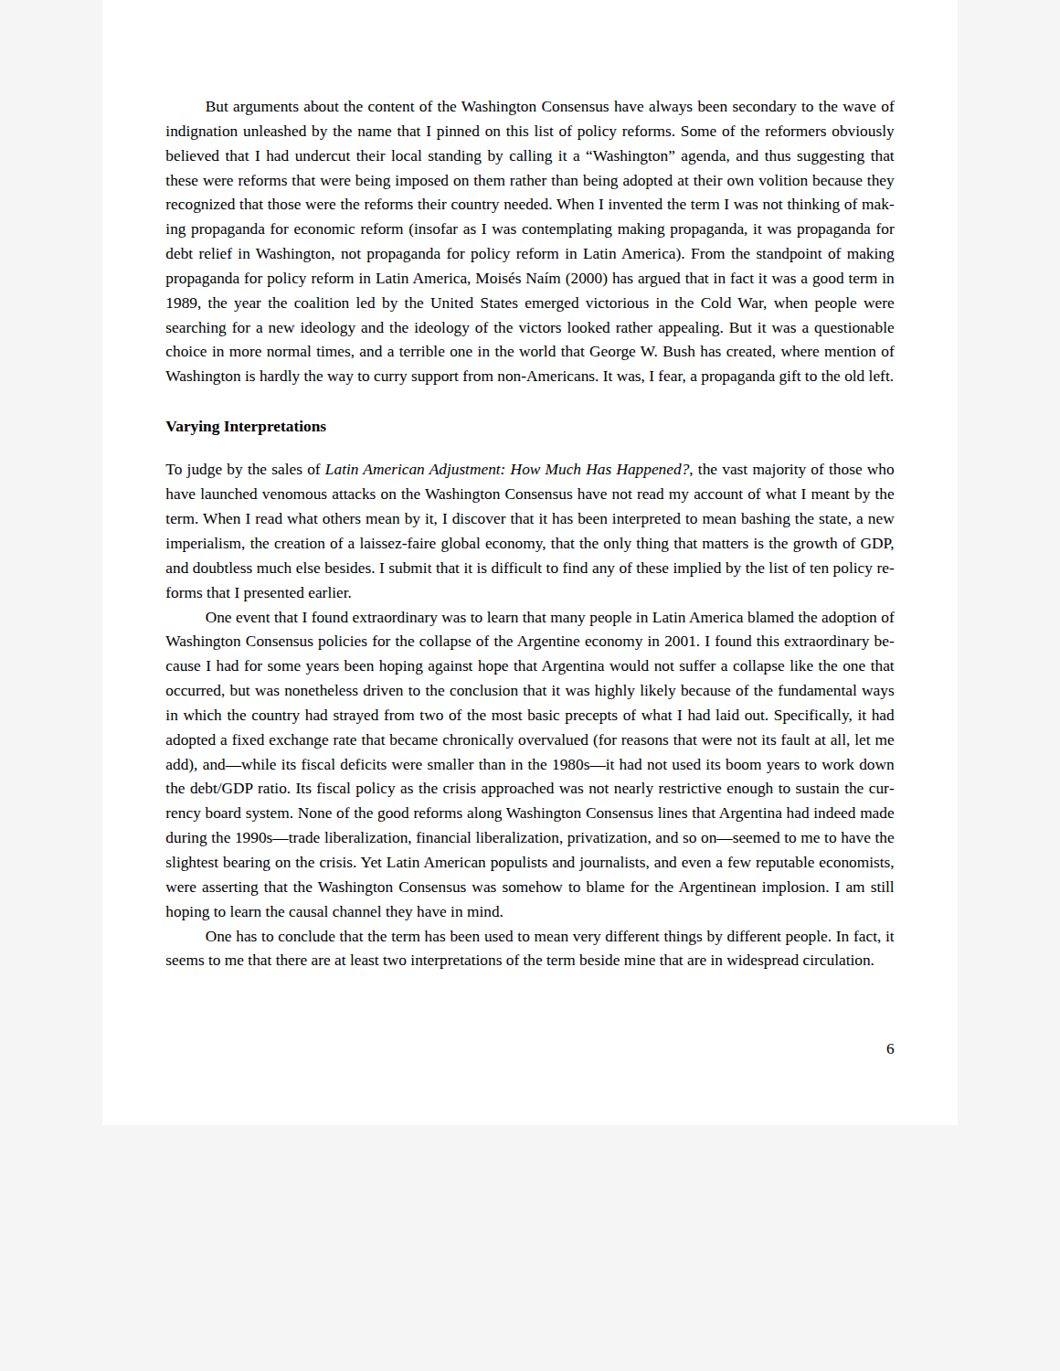But arguments about the content of the Washington Consensus have always been secondary to the wave of indignation unleashed by the name that I pinned on this list of policy reforms. Some of the reformers obviously believed that I had undercut their local standing by calling it a “Washington” agenda, and thus suggesting that these were reforms that were being imposed on them rather than being adopted at their own volition because they recognized that those were the reforms their country needed. When I invented the term I was not thinking of making propaganda for economic reform (insofar as I was contemplating making propaganda, it was propaganda for debt relief in Washington, not propaganda for policy reform in Latin America). From the standpoint of making propaganda for policy reform in Latin America, Moisés Naím (2000) has argued that in fact it was a good term in 1989, the year the coalition led by the United States emerged victorious in the Cold War, when people were searching for a new ideology and the ideology of the victors looked rather appealing. But it was a questionable choice in more normal times, and a terrible one in the world that George W. Bush has created, where mention of Washington is hardly the way to curry support from non-Americans. It was, I fear, a propaganda gift to the old left.
Varying Interpretations
To judge by the sales of Latin American Adjustment: How Much Has Happened?, the vast majority of those who have launched venomous attacks on the Washington Consensus have not read my account of what I meant by the term. When I read what others mean by it, I discover that it has been interpreted to mean bashing the state, a new imperialism, the creation of a laissez-faire global economy, that the only thing that matters is the growth of GDP, and doubtless much else besides. I submit that it is difficult to find any of these implied by the list of ten policy reforms that I presented earlier.
One event that I found extraordinary was to learn that many people in Latin America blamed the adoption of Washington Consensus policies for the collapse of the Argentine economy in 2001. I found this extraordinary because I had for some years been hoping against hope that Argentina would not suffer a collapse like the one that occurred, but was nonetheless driven to the conclusion that it was highly likely because of the fundamental ways in which the country had strayed from two of the most basic precepts of what I had laid out. Specifically, it had adopted a fixed exchange rate that became chronically overvalued (for reasons that were not its fault at all, let me add), and—while its fiscal deficits were smaller than in the 1980s—it had not used its boom years to work down the debt/GDP ratio. Its fiscal policy as the crisis approached was not nearly restrictive enough to sustain the currency board system. None of the good reforms along Washington Consensus lines that Argentina had indeed made during the 1990s—trade liberalization, financial liberalization, privatization, and so on—seemed to me to have the slightest bearing on the crisis. Yet Latin American populists and journalists, and even a few reputable economists, were asserting that the Washington Consensus was somehow to blame for the Argentinean implosion. I am still hoping to learn the causal channel they have in mind.
One has to conclude that the term has been used to mean very different things by different people. In fact, it seems to me that there are at least two interpretations of the term beside mine that are in widespread circulation.
6